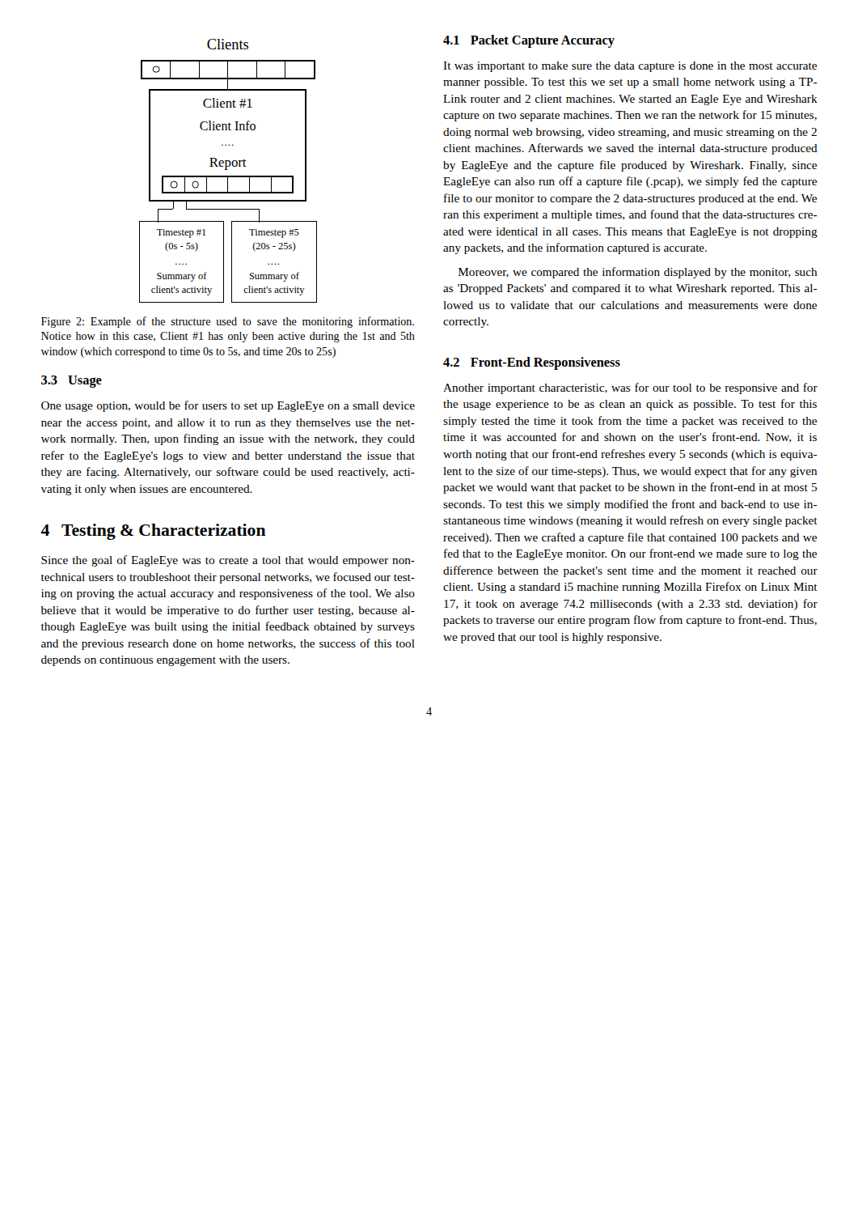Clients
Client #1
Client Info
....
Report
Timestep #1
(0s - 5s)
....
Summary of
client's activity
Timestep #5
(20s - 25s)
....
Summary of
client's activity
Figure 2: Example of the structure used to save the monitoring information. Notice how in this case, Client #1 has only been active during the 1st and 5th window (which correspond to time 0s to 5s, and time 20s to 25s)
3.3 Usage
One usage option, would be for users to set up EagleEye on a small device near the access point, and allow it to run as they themselves use the network normally. Then, upon finding an issue with the network, they could refer to the EagleEye's logs to view and better understand the issue that they are facing. Alternatively, our software could be used reactively, activating it only when issues are encountered.
4 Testing & Characterization
Since the goal of EagleEye was to create a tool that would empower non-technical users to troubleshoot their personal networks, we focused our testing on proving the actual accuracy and responsiveness of the tool. We also believe that it would be imperative to do further user testing, because although EagleEye was built using the initial feedback obtained by surveys and the previous research done on home networks, the success of this tool depends on continuous engagement with the users.
4.1 Packet Capture Accuracy
It was important to make sure the data capture is done in the most accurate manner possible. To test this we set up a small home network using a TP-Link router and 2 client machines. We started an Eagle Eye and Wireshark capture on two separate machines. Then we ran the network for 15 minutes, doing normal web browsing, video streaming, and music streaming on the 2 client machines. Afterwards we saved the internal data-structure produced by EagleEye and the capture file produced by Wireshark. Finally, since EagleEye can also run off a capture file (.pcap), we simply fed the capture file to our monitor to compare the 2 data-structures produced at the end. We ran this experiment a multiple times, and found that the data-structures created were identical in all cases. This means that EagleEye is not dropping any packets, and the information captured is accurate.
Moreover, we compared the information displayed by the monitor, such as 'Dropped Packets' and compared it to what Wireshark reported. This allowed us to validate that our calculations and measurements were done correctly.
4.2 Front-End Responsiveness
Another important characteristic, was for our tool to be responsive and for the usage experience to be as clean an quick as possible. To test for this simply tested the time it took from the time a packet was received to the time it was accounted for and shown on the user's front-end. Now, it is worth noting that our front-end refreshes every 5 seconds (which is equivalent to the size of our time-steps). Thus, we would expect that for any given packet we would want that packet to be shown in the front-end in at most 5 seconds. To test this we simply modified the front and back-end to use instantaneous time windows (meaning it would refresh on every single packet received). Then we crafted a capture file that contained 100 packets and we fed that to the EagleEye monitor. On our front-end we made sure to log the difference between the packet's sent time and the moment it reached our client. Using a standard i5 machine running Mozilla Firefox on Linux Mint 17, it took on average 74.2 milliseconds (with a 2.33 std. deviation) for packets to traverse our entire program flow from capture to front-end. Thus, we proved that our tool is highly responsive.
4